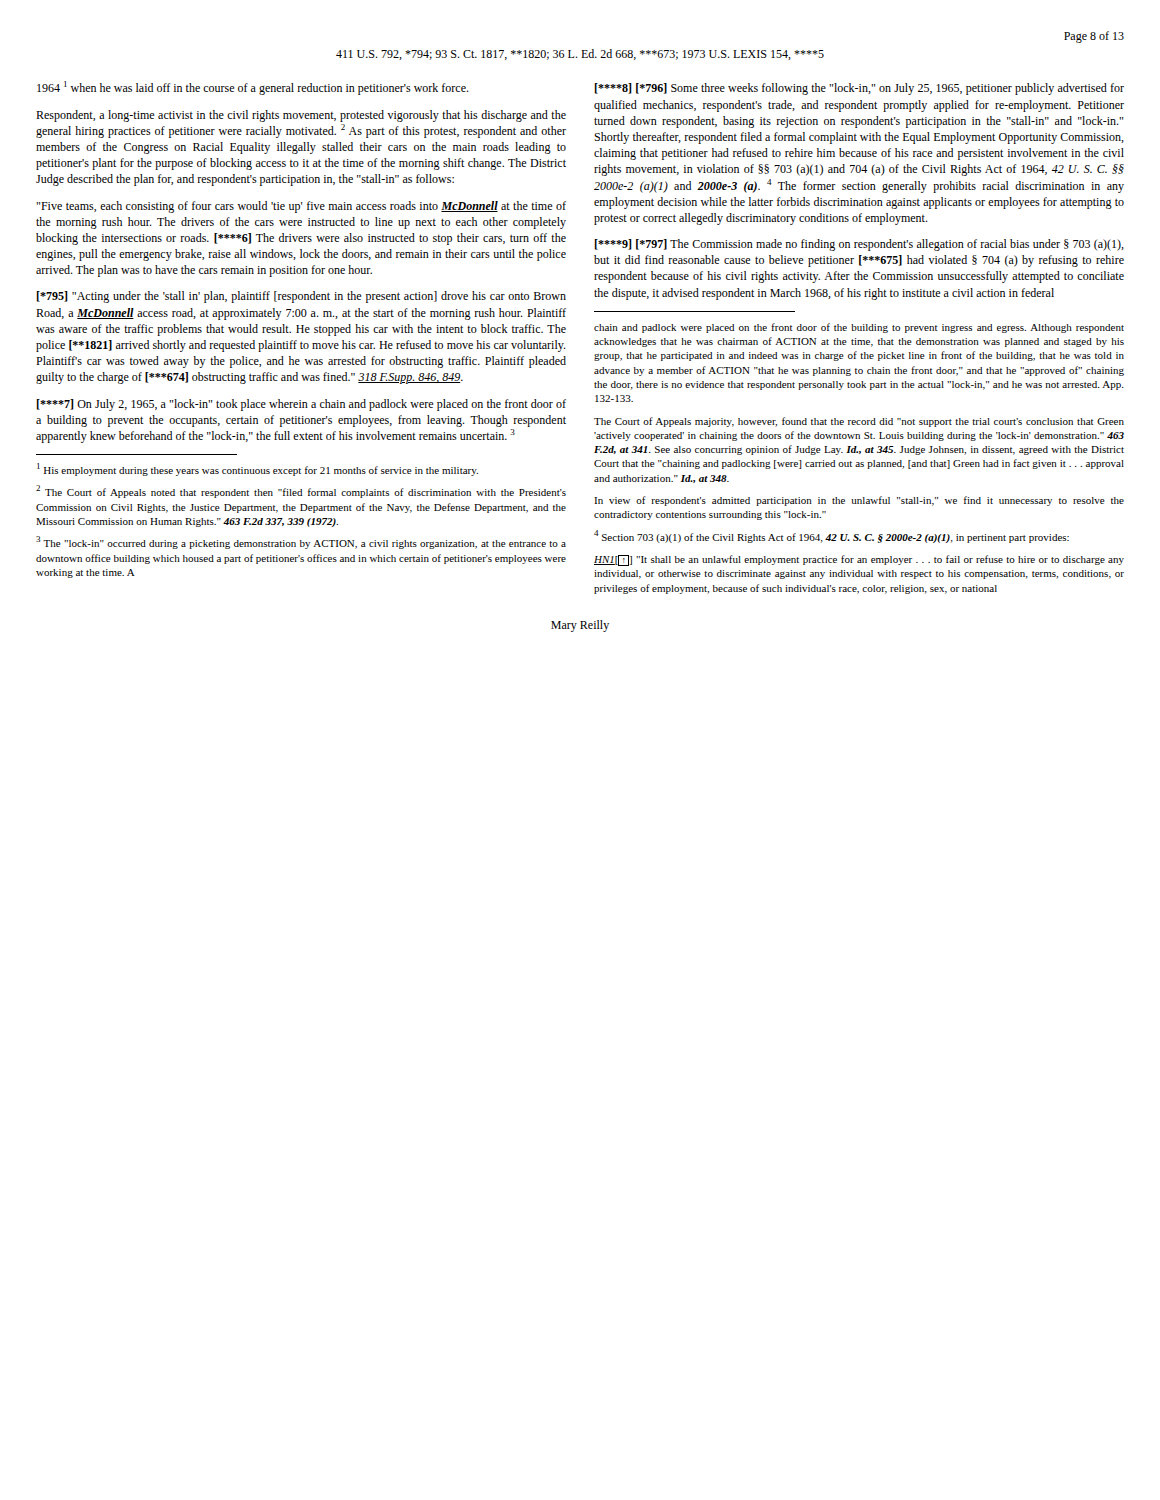Page 8 of 13
411 U.S. 792, *794; 93 S. Ct. 1817, **1820; 36 L. Ed. 2d 668, ***673; 1973 U.S. LEXIS 154, ****5
1964 1 when he was laid off in the course of a general reduction in petitioner's work force.
Respondent, a long-time activist in the civil rights movement, protested vigorously that his discharge and the general hiring practices of petitioner were racially motivated. 2 As part of this protest, respondent and other members of the Congress on Racial Equality illegally stalled their cars on the main roads leading to petitioner's plant for the purpose of blocking access to it at the time of the morning shift change. The District Judge described the plan for, and respondent's participation in, the "stall-in" as follows:
"Five teams, each consisting of four cars would 'tie up' five main access roads into McDonnell at the time of the morning rush hour. The drivers of the cars were instructed to line up next to each other completely blocking the intersections or roads. [****6] The drivers were also instructed to stop their cars, turn off the engines, pull the emergency brake, raise all windows, lock the doors, and remain in their cars until the police arrived. The plan was to have the cars remain in position for one hour.
[*795] "Acting under the 'stall in' plan, plaintiff [respondent in the present action] drove his car onto Brown Road, a McDonnell access road, at approximately 7:00 a. m., at the start of the morning rush hour. Plaintiff was aware of the traffic problems that would result. He stopped his car with the intent to block traffic. The police [**1821] arrived shortly and requested plaintiff to move his car. He refused to move his car voluntarily. Plaintiff's car was towed away by the police, and he was arrested for obstructing traffic. Plaintiff pleaded guilty to the charge of [***674] obstructing traffic and was fined." 318 F.Supp. 846, 849.
[****7] On July 2, 1965, a "lock-in" took place wherein a chain and padlock were placed on the front door of a building to prevent the occupants, certain of petitioner's employees, from leaving. Though respondent apparently knew beforehand of the "lock-in," the full extent of his involvement remains uncertain. 3
1 His employment during these years was continuous except for 21 months of service in the military.
2 The Court of Appeals noted that respondent then "filed formal complaints of discrimination with the President's Commission on Civil Rights, the Justice Department, the Department of the Navy, the Defense Department, and the Missouri Commission on Human Rights." 463 F.2d 337, 339 (1972).
3 The "lock-in" occurred during a picketing demonstration by ACTION, a civil rights organization, at the entrance to a downtown office building which housed a part of petitioner's offices and in which certain of petitioner's employees were working at the time. A
[****8] [*796] Some three weeks following the "lock-in," on July 25, 1965, petitioner publicly advertised for qualified mechanics, respondent's trade, and respondent promptly applied for re-employment. Petitioner turned down respondent, basing its rejection on respondent's participation in the "stall-in" and "lock-in." Shortly thereafter, respondent filed a formal complaint with the Equal Employment Opportunity Commission, claiming that petitioner had refused to rehire him because of his race and persistent involvement in the civil rights movement, in violation of §§ 703 (a)(1) and 704 (a) of the Civil Rights Act of 1964, 42 U. S. C. §§ 2000e-2 (a)(1) and 2000e-3 (a). 4 The former section generally prohibits racial discrimination in any employment decision while the latter forbids discrimination against applicants or employees for attempting to protest or correct allegedly discriminatory conditions of employment.
[****9] [*797] The Commission made no finding on respondent's allegation of racial bias under § 703 (a)(1), but it did find reasonable cause to believe petitioner [***675] had violated § 704 (a) by refusing to rehire respondent because of his civil rights activity. After the Commission unsuccessfully attempted to conciliate the dispute, it advised respondent in March 1968, of his right to institute a civil action in federal
chain and padlock were placed on the front door of the building to prevent ingress and egress. Although respondent acknowledges that he was chairman of ACTION at the time, that the demonstration was planned and staged by his group, that he participated in and indeed was in charge of the picket line in front of the building, that he was told in advance by a member of ACTION "that he was planning to chain the front door," and that he "approved of" chaining the door, there is no evidence that respondent personally took part in the actual "lock-in," and he was not arrested. App. 132-133.
The Court of Appeals majority, however, found that the record did "not support the trial court's conclusion that Green 'actively cooperated' in chaining the doors of the downtown St. Louis building during the 'lock-in' demonstration." 463 F.2d, at 341. See also concurring opinion of Judge Lay. Id., at 345. Judge Johnsen, in dissent, agreed with the District Court that the "chaining and padlocking [were] carried out as planned, [and that] Green had in fact given it . . . approval and authorization." Id., at 348.
In view of respondent's admitted participation in the unlawful "stall-in," we find it unnecessary to resolve the contradictory contentions surrounding this "lock-in."
4 Section 703 (a)(1) of the Civil Rights Act of 1964, 42 U. S. C. § 2000e-2 (a)(1), in pertinent part provides:
HN1[↑] "It shall be an unlawful employment practice for an employer . . . to fail or refuse to hire or to discharge any individual, or otherwise to discriminate against any individual with respect to his compensation, terms, conditions, or privileges of employment, because of such individual's race, color, religion, sex, or national
Mary Reilly